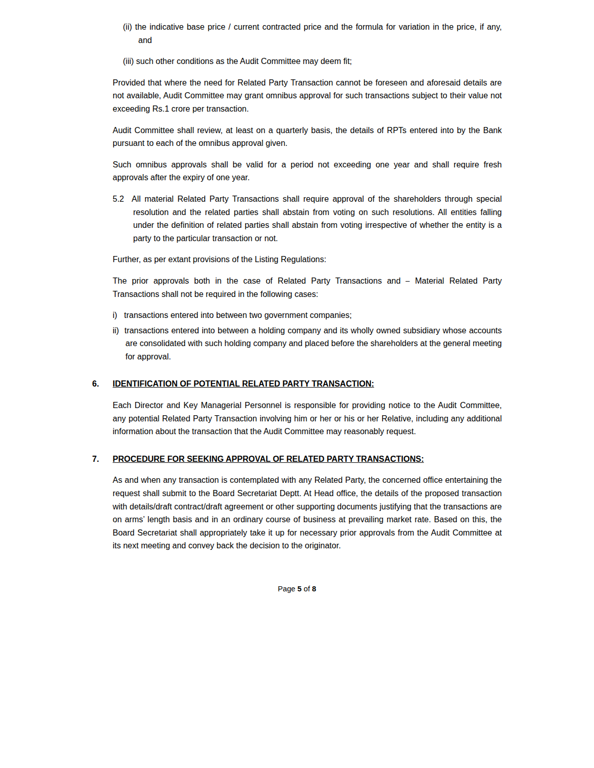(ii) the indicative base price / current contracted price and the formula for variation in the price, if any, and
(iii) such other conditions as the Audit Committee may deem fit;
Provided that where the need for Related Party Transaction cannot be foreseen and aforesaid details are not available, Audit Committee may grant omnibus approval for such transactions subject to their value not exceeding Rs.1 crore per transaction.
Audit Committee shall review, at least on a quarterly basis, the details of RPTs entered into by the Bank pursuant to each of the omnibus approval given.
Such omnibus approvals shall be valid for a period not exceeding one year and shall require fresh approvals after the expiry of one year.
5.2 All material Related Party Transactions shall require approval of the shareholders through special resolution and the related parties shall abstain from voting on such resolutions. All entities falling under the definition of related parties shall abstain from voting irrespective of whether the entity is a party to the particular transaction or not.
Further, as per extant provisions of the Listing Regulations:
The prior approvals both in the case of Related Party Transactions and ⎯ Material Related Party Transactions shall not be required in the following cases:
i) transactions entered into between two government companies;
ii) transactions entered into between a holding company and its wholly owned subsidiary whose accounts are consolidated with such holding company and placed before the shareholders at the general meeting for approval.
6. IDENTIFICATION OF POTENTIAL RELATED PARTY TRANSACTION:
Each Director and Key Managerial Personnel is responsible for providing notice to the Audit Committee, any potential Related Party Transaction involving him or her or his or her Relative, including any additional information about the transaction that the Audit Committee may reasonably request.
7. PROCEDURE FOR SEEKING APPROVAL OF RELATED PARTY TRANSACTIONS:
As and when any transaction is contemplated with any Related Party, the concerned office entertaining the request shall submit to the Board Secretariat Deptt. At Head office, the details of the proposed transaction with details/draft contract/draft agreement or other supporting documents justifying that the transactions are on arms’ length basis and in an ordinary course of business at prevailing market rate. Based on this, the Board Secretariat shall appropriately take it up for necessary prior approvals from the Audit Committee at its next meeting and convey back the decision to the originator.
Page 5 of 8